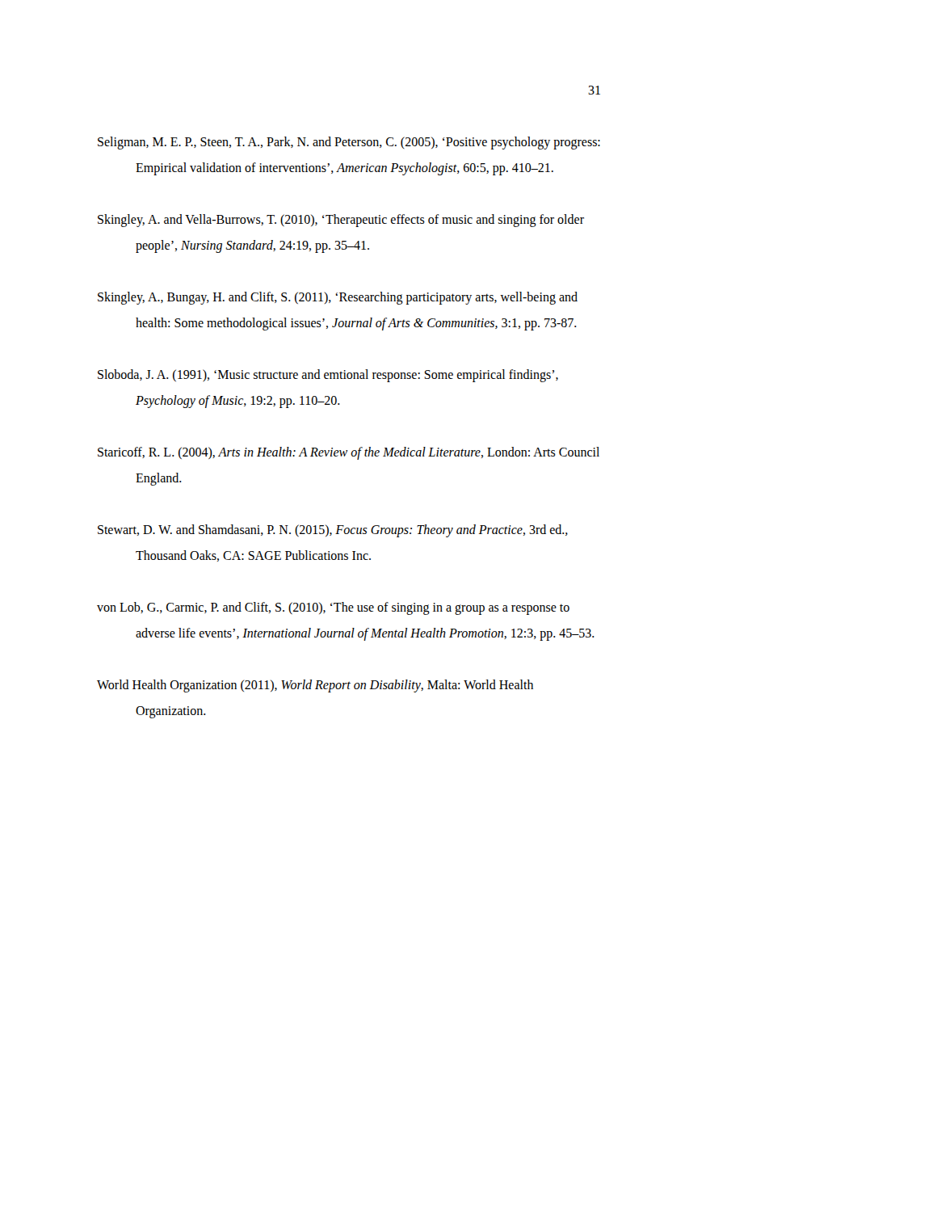31
Seligman, M. E. P., Steen, T. A., Park, N. and Peterson, C. (2005), ‘Positive psychology progress: Empirical validation of interventions’, American Psychologist, 60:5, pp. 410–21.
Skingley, A. and Vella-Burrows, T. (2010), ‘Therapeutic effects of music and singing for older people’, Nursing Standard, 24:19, pp. 35–41.
Skingley, A., Bungay, H. and Clift, S. (2011), ‘Researching participatory arts, well-being and health: Some methodological issues’, Journal of Arts & Communities, 3:1, pp. 73-87.
Sloboda, J. A. (1991), ‘Music structure and emtional response: Some empirical findings’, Psychology of Music, 19:2, pp. 110–20.
Staricoff, R. L. (2004), Arts in Health: A Review of the Medical Literature, London: Arts Council England.
Stewart, D. W. and Shamdasani, P. N. (2015), Focus Groups: Theory and Practice, 3rd ed., Thousand Oaks, CA: SAGE Publications Inc.
von Lob, G., Carmic, P. and Clift, S. (2010), ‘The use of singing in a group as a response to adverse life events’, International Journal of Mental Health Promotion, 12:3, pp. 45–53.
World Health Organization (2011), World Report on Disability, Malta: World Health Organization.